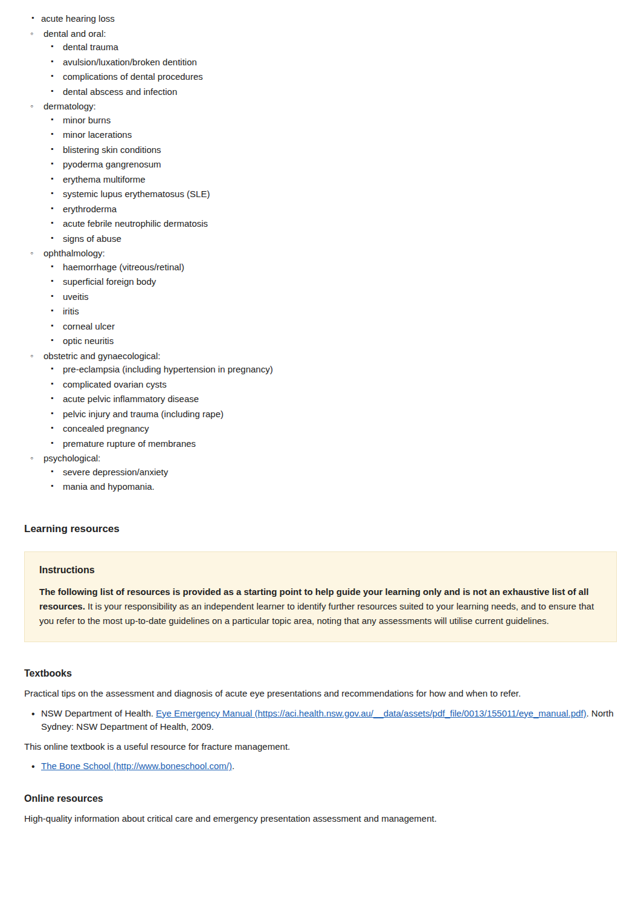acute hearing loss
dental and oral:
dental trauma
avulsion/luxation/broken dentition
complications of dental procedures
dental abscess and infection
dermatology:
minor burns
minor lacerations
blistering skin conditions
pyoderma gangrenosum
erythema multiforme
systemic lupus erythematosus (SLE)
erythroderma
acute febrile neutrophilic dermatosis
signs of abuse
ophthalmology:
haemorrhage (vitreous/retinal)
superficial foreign body
uveitis
iritis
corneal ulcer
optic neuritis
obstetric and gynaecological:
pre-eclampsia (including hypertension in pregnancy)
complicated ovarian cysts
acute pelvic inflammatory disease
pelvic injury and trauma (including rape)
concealed pregnancy
premature rupture of membranes
psychological:
severe depression/anxiety
mania and hypomania.
Learning resources
Instructions
The following list of resources is provided as a starting point to help guide your learning only and is not an exhaustive list of all resources. It is your responsibility as an independent learner to identify further resources suited to your learning needs, and to ensure that you refer to the most up-to-date guidelines on a particular topic area, noting that any assessments will utilise current guidelines.
Textbooks
Practical tips on the assessment and diagnosis of acute eye presentations and recommendations for how and when to refer.
NSW Department of Health. Eye Emergency Manual (https://aci.health.nsw.gov.au/__data/assets/pdf_file/0013/155011/eye_manual.pdf). North Sydney: NSW Department of Health, 2009.
This online textbook is a useful resource for fracture management.
The Bone School (http://www.boneschool.com/).
Online resources
High-quality information about critical care and emergency presentation assessment and management.